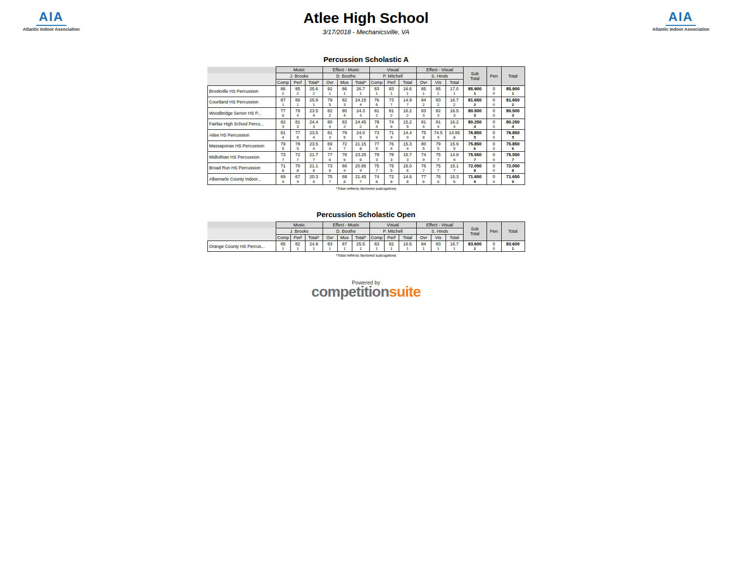AIA
Atlantic Indoor Association
AIA
Atlantic Indoor Association
Atlee High School
3/17/2018 - Mechanicsville, VA
Percussion Scholastic A
| | Music | Effect - Music | Visual | Effect - Visual | Sub Total | Pen | Total |
| --- | --- | --- | --- | --- | --- | --- | --- |
| | J. Brooks | D. Boothe | P. Mitchell | S. Hinds |
| | Comp | Perf | Total* | Ovr | Mus | Total* | Comp | Perf | Total | Ovr | Vis | Total |
| Brookville HS Percussion | 86 2 | 85 2 | 25.6 2 | 92 1 | 86 1 | 26.7 1 | 83 1 | 83 1 | 16.6 1 | 85 1 | 85 1 | 17.0 1 | 85.900 1 | 0 0 | 85.900 1 |
| Courtland HS Percussion | 87 1 | 86 1 | 25.9 1 | 79 5 | 82 3 | 24.15 4 | 76 6 | 73 7 | 14.9 7 | 84 2 | 83 2 | 16.7 2 | 81.650 2 | 0 0 | 81.650 2 |
| Woodbridge Senior HS P... | 77 6 | 79 4 | 23.5 4 | 82 2 | 80 4 | 24.3 3 | 81 2 | 81 2 | 16.2 2 | 83 3 | 82 3 | 16.5 3 | 80.500 3 | 0 0 | 80.500 3 |
| Fairfax High School Percu... | 82 3 | 81 3 | 24.4 3 | 80 4 | 83 2 | 24.45 2 | 78 4 | 74 6 | 15.2 5 | 81 4 | 81 4 | 16.2 4 | 80.250 4 | 0 0 | 80.250 4 |
| Atlee HS Percussion | 81 4 | 77 6 | 23.5 4 | 81 3 | 79 5 | 24.0 5 | 73 9 | 71 9 | 14.4 9 | 75 8 | 74.5 9 | 14.95 8 | 76.850 5 | 0 0 | 76.850 5 |
| Massaponax HS Percussion | 79 5 | 78 5 | 23.5 4 | 69 9 | 72 7 | 21.15 8 | 77 5 | 76 4 | 15.3 4 | 80 5 | 79 5 | 15.9 5 | 75.850 6 | 0 0 | 75.850 6 |
| Midlothian HS Percussion | 73 7 | 72 7 | 21.7 7 | 77 6 | 78 6 | 23.25 6 | 79 3 | 78 3 | 15.7 3 | 74 9 | 75 7 | 14.9 9 | 75.550 7 | 0 0 | 75.550 7 |
| Broad Run HS Percussion | 71 8 | 70 8 | 21.1 8 | 73 8 | 66 9 | 20.85 9 | 75 7 | 75 5 | 15.0 6 | 76 7 | 75 7 | 15.1 7 | 72.050 8 | 0 0 | 72.050 8 |
| Albemarle County Indoor... | 69 9 | 67 9 | 20.3 9 | 75 7 | 68 8 | 21.45 7 | 74 8 | 72 8 | 14.6 8 | 77 6 | 76 6 | 15.3 6 | 71.650 9 | 0 0 | 71.650 9 |
*Total reflects factored subcaptions
Percussion Scholastic Open
| | Music | Effect - Music | Visual | Effect - Visual | Sub Total | Pen | Total |
| --- | --- | --- | --- | --- | --- | --- | --- |
| | J. Brooks | D. Boothe | P. Mitchell | S. Hinds |
| | Comp | Perf | Total* | Ovr | Mus | Total* | Comp | Perf | Total | Ovr | Vis | Total |
| Orange County HS Percus... | 85 1 | 82 1 | 24.9 1 | 83 1 | 87 1 | 25.5 1 | 83 1 | 82 1 | 16.5 1 | 84 1 | 83 1 | 16.7 1 | 83.600 1 | 0 0 | 83.600 1 |
*Total reflects factored subcaptions
Powered by competition suite